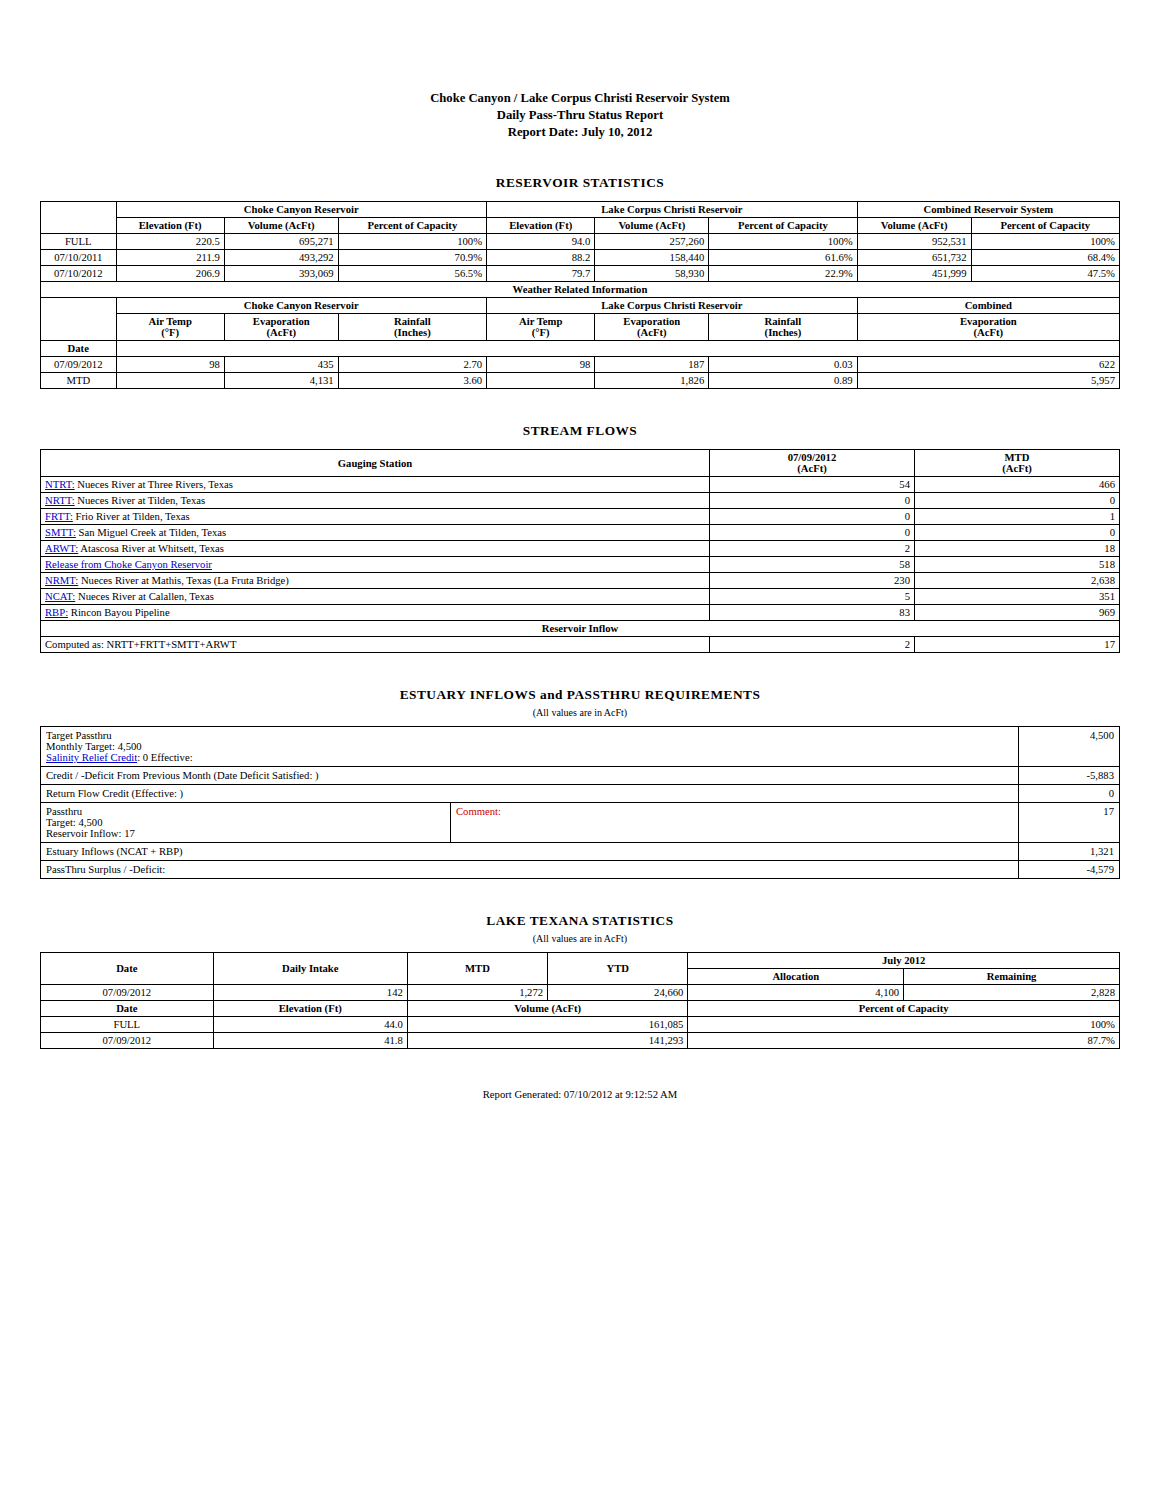Choke Canyon / Lake Corpus Christi Reservoir System
Daily Pass-Thru Status Report
Report Date: July 10, 2012
RESERVOIR STATISTICS
| | Choke Canyon Reservoir | Lake Corpus Christi Reservoir | Combined Reservoir System |
| --- | --- | --- | --- |
| Elevation (Ft) | Volume (AcFt) | Percent of Capacity | Elevation (Ft) | Volume (AcFt) | Percent of Capacity | Volume (AcFt) | Percent of Capacity |
| FULL | 220.5 | 695,271 | 100% | 94.0 | 257,260 | 100% | 952,531 | 100% |
| 07/10/2011 | 211.9 | 493,292 | 70.9% | 88.2 | 158,440 | 61.6% | 651,732 | 68.4% |
| 07/10/2012 | 206.9 | 393,069 | 56.5% | 79.7 | 58,930 | 22.9% | 451,999 | 47.5% |
| Weather Related Information |
| | Choke Canyon Reservoir | Lake Corpus Christi Reservoir | Combined |
| Air Temp (°F) | Evaporation (AcFt) | Rainfall (Inches) | Air Temp (°F) | Evaporation (AcFt) | Rainfall (Inches) | Evaporation (AcFt) |
| Date | | | | | | | | |
| 07/09/2012 | 98 | 435 | 2.70 | 98 | 187 | 0.03 | 622 |
| MTD | | 4,131 | 3.60 | | 1,826 | 0.89 | 5,957 |
STREAM FLOWS
| Gauging Station | 07/09/2012 (AcFt) | MTD (AcFt) |
| --- | --- | --- |
| NTRT: Nueces River at Three Rivers, Texas | 54 | 466 |
| NRTT: Nueces River at Tilden, Texas | 0 | 0 |
| FRTT: Frio River at Tilden, Texas | 0 | 1 |
| SMTT: San Miguel Creek at Tilden, Texas | 0 | 0 |
| ARWT: Atascosa River at Whitsett, Texas | 2 | 18 |
| Release from Choke Canyon Reservoir | 58 | 518 |
| NRMT: Nueces River at Mathis, Texas (La Fruta Bridge) | 230 | 2,638 |
| NCAT: Nueces River at Calallen, Texas | 5 | 351 |
| RBP: Rincon Bayou Pipeline | 83 | 969 |
| Reservoir Inflow |
| Computed as: NRTT+FRTT+SMTT+ARWT | 2 | 17 |
ESTUARY INFLOWS and PASSTHRU REQUIREMENTS
(All values are in AcFt)
| Target Passthru Monthly Target: 4,500 Salinity Relief Credit : 0 Effective: | 4,500 |
| Credit / -Deficit From Previous Month (Date Deficit Satisfied: ) | -5,883 |
| Return Flow Credit (Effective: ) | 0 |
| Passthru Target: 4,500 Reservoir Inflow: 17 | Comment: | 17 |
| Estuary Inflows (NCAT + RBP) | 1,321 |
| PassThru Surplus / -Deficit: | -4,579 |
LAKE TEXANA STATISTICS
(All values are in AcFt)
| Date | Daily Intake | MTD | YTD | July 2012 |
| --- | --- | --- | --- | --- |
| Allocation | Remaining |
| 07/09/2012 | 142 | 1,272 | 24,660 | 4,100 | 2,828 |
| Date | Elevation (Ft) | Volume (AcFt) | Percent of Capacity |
| FULL | 44.0 | 161,085 | 100% |
| 07/09/2012 | 41.8 | 141,293 | 87.7% |
Report Generated: 07/10/2012 at 9:12:52 AM